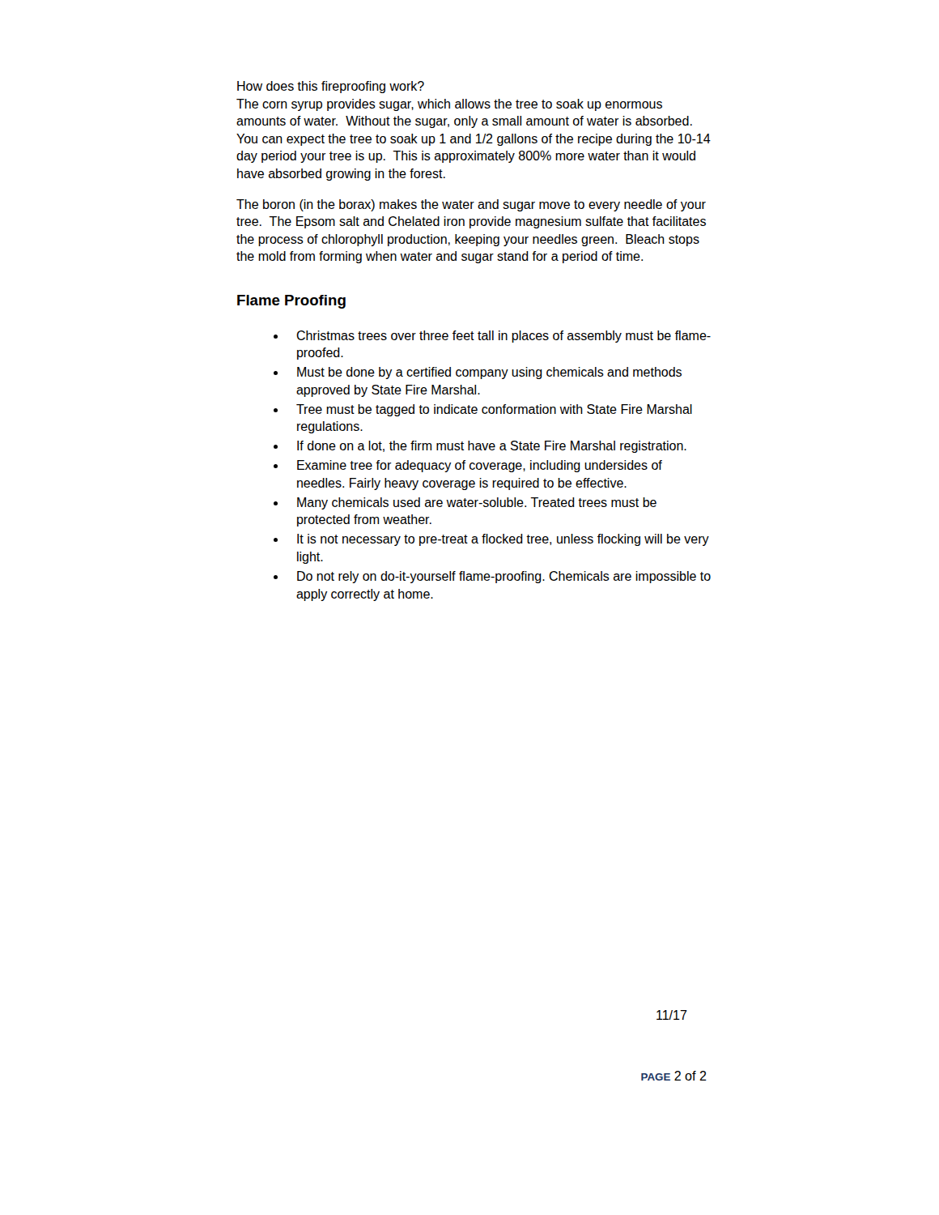How does this fireproofing work?
The corn syrup provides sugar, which allows the tree to soak up enormous amounts of water. Without the sugar, only a small amount of water is absorbed. You can expect the tree to soak up 1 and 1/2 gallons of the recipe during the 10-14 day period your tree is up. This is approximately 800% more water than it would have absorbed growing in the forest.
The boron (in the borax) makes the water and sugar move to every needle of your tree. The Epsom salt and Chelated iron provide magnesium sulfate that facilitates the process of chlorophyll production, keeping your needles green. Bleach stops the mold from forming when water and sugar stand for a period of time.
Flame Proofing
Christmas trees over three feet tall in places of assembly must be flame-proofed.
Must be done by a certified company using chemicals and methods approved by State Fire Marshal.
Tree must be tagged to indicate conformation with State Fire Marshal regulations.
If done on a lot, the firm must have a State Fire Marshal registration.
Examine tree for adequacy of coverage, including undersides of needles. Fairly heavy coverage is required to be effective.
Many chemicals used are water-soluble. Treated trees must be protected from weather.
It is not necessary to pre-treat a flocked tree, unless flocking will be very light.
Do not rely on do-it-yourself flame-proofing. Chemicals are impossible to apply correctly at home.
11/17
PAGE 2 of 2